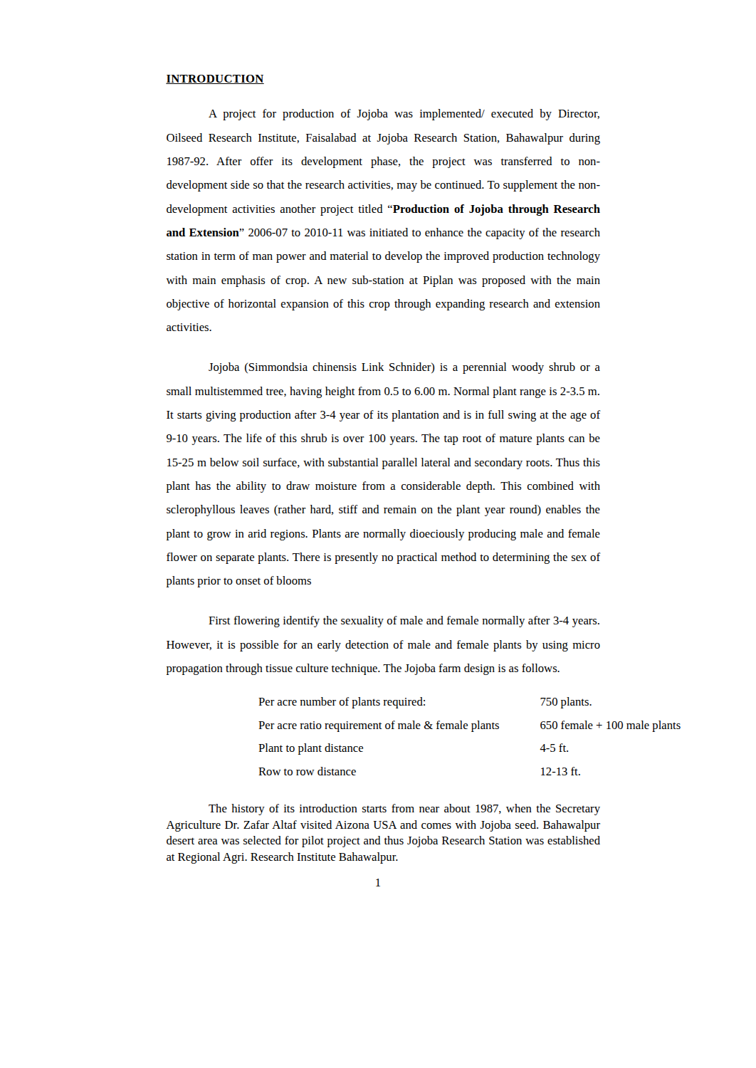INTRODUCTION
A project for production of Jojoba was implemented/ executed by Director, Oilseed Research Institute, Faisalabad at Jojoba Research Station, Bahawalpur during 1987-92. After offer its development phase, the project was transferred to non-development side so that the research activities, may be continued. To supplement the non-development activities another project titled “Production of Jojoba through Research and Extension” 2006-07 to 2010-11 was initiated to enhance the capacity of the research station in term of man power and material to develop the improved production technology with main emphasis of crop. A new sub-station at Piplan was proposed with the main objective of horizontal expansion of this crop through expanding research and extension activities.
Jojoba (Simmondsia chinensis Link Schnider) is a perennial woody shrub or a small multistemmed tree, having height from 0.5 to 6.00 m. Normal plant range is 2-3.5 m. It starts giving production after 3-4 year of its plantation and is in full swing at the age of 9-10 years. The life of this shrub is over 100 years. The tap root of mature plants can be 15-25 m below soil surface, with substantial parallel lateral and secondary roots. Thus this plant has the ability to draw moisture from a considerable depth. This combined with sclerophyllous leaves (rather hard, stiff and remain on the plant year round) enables the plant to grow in arid regions. Plants are normally dioeciously producing male and female flower on separate plants. There is presently no practical method to determining the sex of plants prior to onset of blooms
First flowering identify the sexuality of male and female normally after 3-4 years. However, it is possible for an early detection of male and female plants by using micro propagation through tissue culture technique. The Jojoba farm design is as follows.
| Per acre number of plants required: | 750 plants. |
| Per acre ratio requirement of male & female plants | 650 female + 100 male plants |
| Plant to plant distance | 4-5 ft. |
| Row to row distance | 12-13 ft. |
The history of its introduction starts from near about 1987, when the Secretary Agriculture Dr. Zafar Altaf visited Aizona USA and comes with Jojoba seed. Bahawalpur desert area was selected for pilot project and thus Jojoba Research Station was established at Regional Agri. Research Institute Bahawalpur.
1